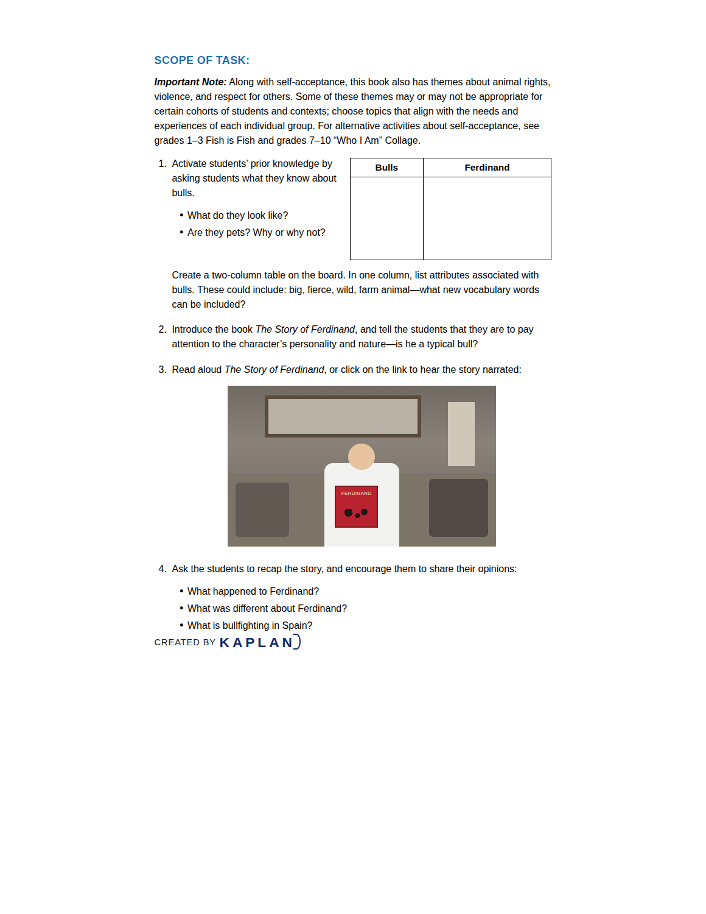SCOPE OF TASK:
Important Note: Along with self-acceptance, this book also has themes about animal rights, violence, and respect for others. Some of these themes may or may not be appropriate for certain cohorts of students and contexts; choose topics that align with the needs and experiences of each individual group. For alternative activities about self-acceptance, see grades 1–3 Fish is Fish and grades 7–10 “Who I Am” Collage.
| Bulls | Ferdinand |
| --- | --- |
Activate students’ prior knowledge by asking students what they know about bulls.
What do they look like?
Are they pets? Why or why not?
Create a two-column table on the board. In one column, list attributes associated with bulls. These could include: big, fierce, wild, farm animal—what new vocabulary words can be included?
Introduce the book The Story of Ferdinand, and tell the students that they are to pay attention to the character’s personality and nature—is he a typical bull?
Read aloud The Story of Ferdinand, or click on the link to hear the story narrated:
FERDINAND
Ask the students to recap the story, and encourage them to share their opinions:
What happened to Ferdinand?
What was different about Ferdinand?
What is bullfighting in Spain?
CREATED BY KAPLAN